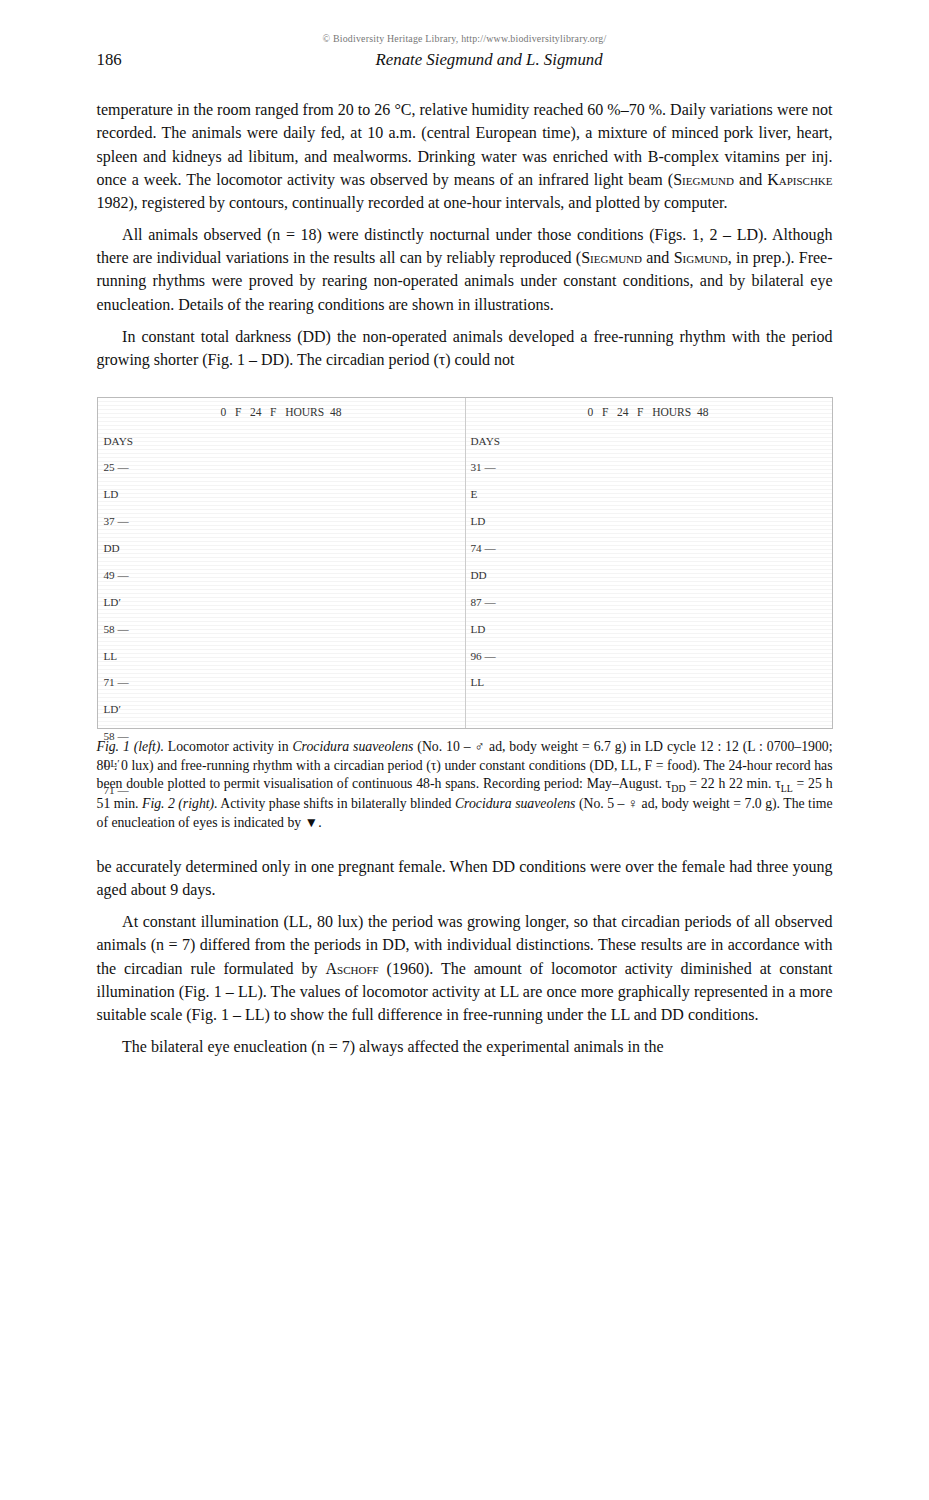© Biodiversity Heritage Library, http://www.biodiversitylibrary.org/
186
Renate Siegmund and L. Sigmund
temperature in the room ranged from 20 to 26 °C, relative humidity reached 60 %–70 %. Daily variations were not recorded. The animals were daily fed, at 10 a.m. (central European time), a mixture of minced pork liver, heart, spleen and kidneys ad libitum, and mealworms. Drinking water was enriched with B-complex vitamins per inj. once a week. The locomotor activity was observed by means of an infrared light beam (Siegmund and Kapischke 1982), registered by contours, continually recorded at one-hour intervals, and plotted by computer.
All animals observed (n = 18) were distinctly nocturnal under those conditions (Figs. 1, 2 – LD). Although there are individual variations in the results all can by reliably reproduced (Siegmund and Sigmund, in prep.). Free-running rhythms were proved by rearing non-operated animals under constant conditions, and by bilateral eye enucleation. Details of the rearing conditions are shown in illustrations.
In constant total darkness (DD) the non-operated animals developed a free-running rhythm with the period growing shorter (Fig. 1 – DD). The circadian period (τ) could not
0 F 24 F HOURS 48 0 F 24 F HOURS 48
DAYS
25 —
LD
37 —
DD
49 —
LD′
58 —
LL
71 —
LD′
58 —
LL′
71 —
DAYS
31 —
E
LD
74 —
DD
87 —
LD
96 —
LL
Fig. 1 (left). Locomotor activity in Crocidura suaveolens (No. 10 – ♂ ad, body weight = 6.7 g) in LD cycle 12 : 12 (L : 0700–1900; 80 : 0 lux) and free-running rhythm with a circadian period (τ) under constant conditions (DD, LL, F = food). The 24-hour record has been double plotted to permit visualisation of continuous 48-h spans. Recording period: May–August. τDD = 22 h 22 min. τLL = 25 h 51 min. Fig. 2 (right). Activity phase shifts in bilaterally blinded Crocidura suaveolens (No. 5 – ♀ ad, body weight = 7.0 g). The time of enucleation of eyes is indicated by ▼.
be accurately determined only in one pregnant female. When DD conditions were over the female had three young aged about 9 days.
At constant illumination (LL, 80 lux) the period was growing longer, so that circadian periods of all observed animals (n = 7) differed from the periods in DD, with individual distinctions. These results are in accordance with the circadian rule formulated by Aschoff (1960). The amount of locomotor activity diminished at constant illumination (Fig. 1 – LL). The values of locomotor activity at LL are once more graphically represented in a more suitable scale (Fig. 1 – LL) to show the full difference in free-running under the LL and DD conditions.
The bilateral eye enucleation (n = 7) always affected the experimental animals in the